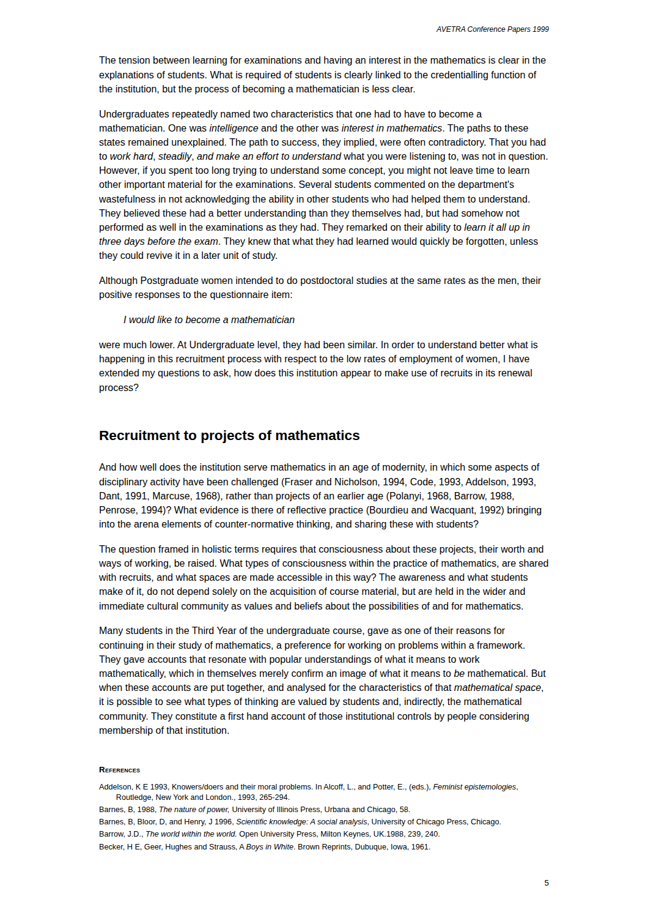AVETRA Conference Papers 1999
The tension between learning for examinations and having an interest in the mathematics is clear in the explanations of students. What is required of students is clearly linked to the credentialling function of the institution, but the process of becoming a mathematician is less clear.
Undergraduates repeatedly named two characteristics that one had to have to become a mathematician. One was intelligence and the other was interest in mathematics. The paths to these states remained unexplained. The path to success, they implied, were often contradictory. That you had to work hard, steadily, and make an effort to understand what you were listening to, was not in question. However, if you spent too long trying to understand some concept, you might not leave time to learn other important material for the examinations. Several students commented on the department's wastefulness in not acknowledging the ability in other students who had helped them to understand. They believed these had a better understanding than they themselves had, but had somehow not performed as well in the examinations as they had. They remarked on their ability to learn it all up in three days before the exam. They knew that what they had learned would quickly be forgotten, unless they could revive it in a later unit of study.
Although Postgraduate women intended to do postdoctoral studies at the same rates as the men, their positive responses to the questionnaire item:
I would like to become a mathematician
were much lower. At Undergraduate level, they had been similar. In order to understand better what is happening in this recruitment process with respect to the low rates of employment of women, I have extended my questions to ask, how does this institution appear to make use of recruits in its renewal process?
Recruitment to projects of mathematics
And how well does the institution serve mathematics in an age of modernity, in which some aspects of disciplinary activity have been challenged (Fraser and Nicholson, 1994, Code, 1993, Addelson, 1993, Dant, 1991, Marcuse, 1968), rather than projects of an earlier age (Polanyi, 1968, Barrow, 1988, Penrose, 1994)? What evidence is there of reflective practice (Bourdieu and Wacquant, 1992) bringing into the arena elements of counter-normative thinking, and sharing these with students?
The question framed in holistic terms requires that consciousness about these projects, their worth and ways of working, be raised. What types of consciousness within the practice of mathematics, are shared with recruits, and what spaces are made accessible in this way? The awareness and what students make of it, do not depend solely on the acquisition of course material, but are held in the wider and immediate cultural community as values and beliefs about the possibilities of and for mathematics.
Many students in the Third Year of the undergraduate course, gave as one of their reasons for continuing in their study of mathematics, a preference for working on problems within a framework. They gave accounts that resonate with popular understandings of what it means to work mathematically, which in themselves merely confirm an image of what it means to be mathematical. But when these accounts are put together, and analysed for the characteristics of that mathematical space, it is possible to see what types of thinking are valued by students and, indirectly, the mathematical community. They constitute a first hand account of those institutional controls by people considering membership of that institution.
References
Addelson, K E 1993, Knowers/doers and their moral problems. In Alcoff, L., and Potter, E., (eds.), Feminist epistemologies, Routledge, New York and London., 1993, 265-294.
Barnes, B, 1988, The nature of power, University of Illinois Press, Urbana and Chicago, 58.
Barnes, B, Bloor, D, and Henry, J 1996, Scientific knowledge: A social analysis, University of Chicago Press, Chicago.
Barrow, J.D., The world within the world. Open University Press, Milton Keynes, UK.1988, 239, 240.
Becker, H E, Geer, Hughes and Strauss, A Boys in White. Brown Reprints, Dubuque, Iowa, 1961.
5